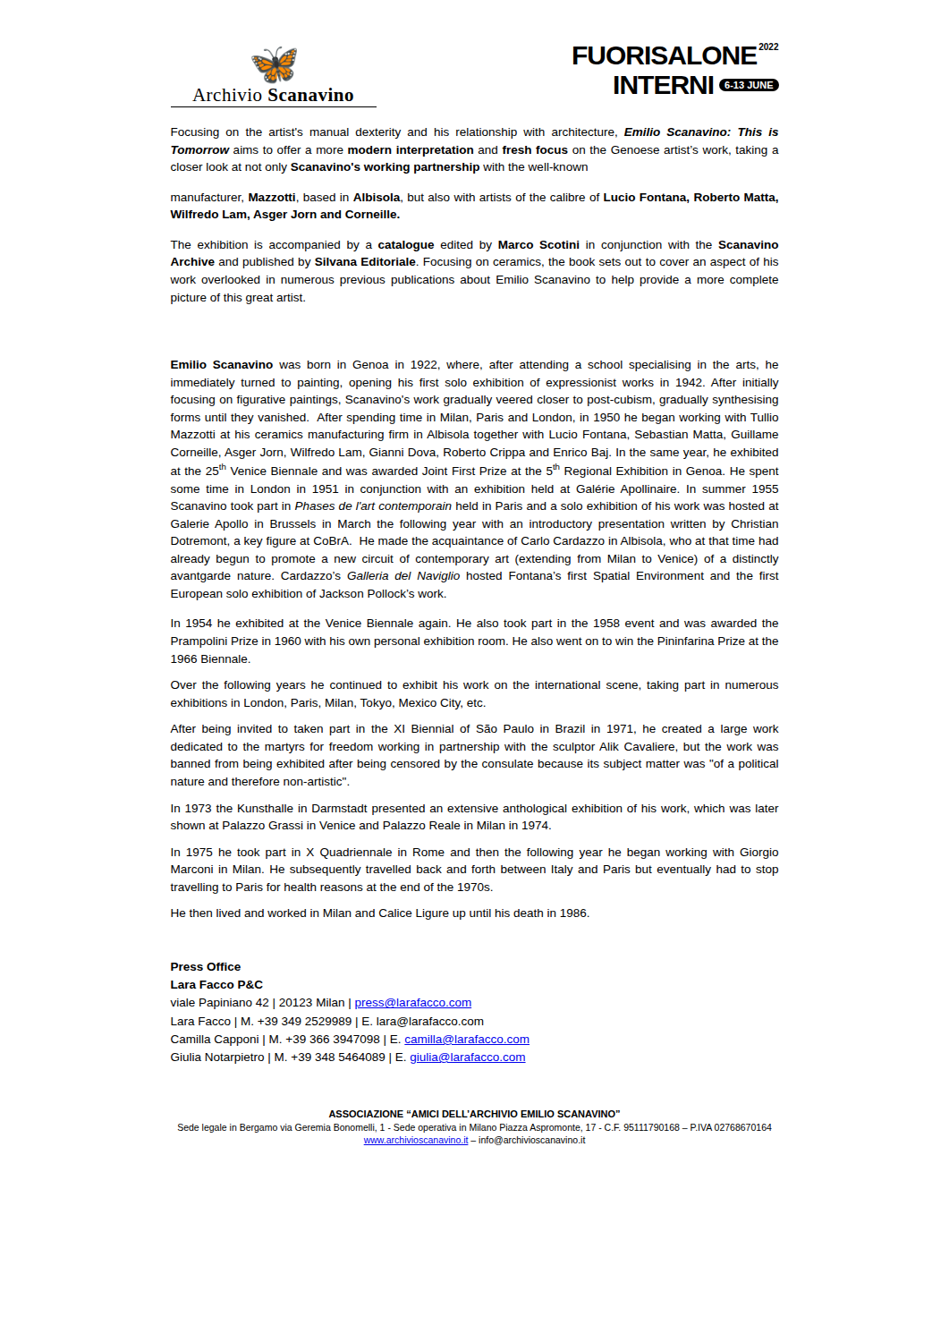🦋
Archivio Scanavino
FUORISALONE 2022
INTERNI 6-13 JUNE
Focusing on the artist's manual dexterity and his relationship with architecture, Emilio Scanavino: This is Tomorrow aims to offer a more modern interpretation and fresh focus on the Genoese artist’s work, taking a closer look at not only Scanavino's working partnership with the well-known
manufacturer, Mazzotti, based in Albisola, but also with artists of the calibre of Lucio Fontana, Roberto Matta, Wilfredo Lam, Asger Jorn and Corneille.
The exhibition is accompanied by a catalogue edited by Marco Scotini in conjunction with the Scanavino Archive and published by Silvana Editoriale. Focusing on ceramics, the book sets out to cover an aspect of his work overlooked in numerous previous publications about Emilio Scanavino to help provide a more complete picture of this great artist.
Emilio Scanavino was born in Genoa in 1922, where, after attending a school specialising in the arts, he immediately turned to painting, opening his first solo exhibition of expressionist works in 1942. After initially focusing on figurative paintings, Scanavino's work gradually veered closer to post-cubism, gradually synthesising forms until they vanished. After spending time in Milan, Paris and London, in 1950 he began working with Tullio Mazzotti at his ceramics manufacturing firm in Albisola together with Lucio Fontana, Sebastian Matta, Guillame Corneille, Asger Jorn, Wilfredo Lam, Gianni Dova, Roberto Crippa and Enrico Baj. In the same year, he exhibited at the 25th Venice Biennale and was awarded Joint First Prize at the 5th Regional Exhibition in Genoa. He spent some time in London in 1951 in conjunction with an exhibition held at Galérie Apollinaire. In summer 1955 Scanavino took part in Phases de l'art contemporain held in Paris and a solo exhibition of his work was hosted at Galerie Apollo in Brussels in March the following year with an introductory presentation written by Christian Dotremont, a key figure at CoBrA. He made the acquaintance of Carlo Cardazzo in Albisola, who at that time had already begun to promote a new circuit of contemporary art (extending from Milan to Venice) of a distinctly avantgarde nature. Cardazzo’s Galleria del Naviglio hosted Fontana’s first Spatial Environment and the first European solo exhibition of Jackson Pollock’s work.
In 1954 he exhibited at the Venice Biennale again. He also took part in the 1958 event and was awarded the Prampolini Prize in 1960 with his own personal exhibition room. He also went on to win the Pininfarina Prize at the 1966 Biennale.
Over the following years he continued to exhibit his work on the international scene, taking part in numerous exhibitions in London, Paris, Milan, Tokyo, Mexico City, etc.
After being invited to taken part in the XI Biennial of São Paulo in Brazil in 1971, he created a large work dedicated to the martyrs for freedom working in partnership with the sculptor Alik Cavaliere, but the work was banned from being exhibited after being censored by the consulate because its subject matter was "of a political nature and therefore non-artistic".
In 1973 the Kunsthalle in Darmstadt presented an extensive anthological exhibition of his work, which was later shown at Palazzo Grassi in Venice and Palazzo Reale in Milan in 1974.
In 1975 he took part in X Quadriennale in Rome and then the following year he began working with Giorgio Marconi in Milan. He subsequently travelled back and forth between Italy and Paris but eventually had to stop travelling to Paris for health reasons at the end of the 1970s.
He then lived and worked in Milan and Calice Ligure up until his death in 1986.
Press Office
Lara Facco P&C
viale Papiniano 42 | 20123 Milan | press@larafacco.com
Lara Facco | M. +39 349 2529989 | E. lara@larafacco.com
Camilla Capponi | M. +39 366 3947098 | E. camilla@larafacco.com
Giulia Notarpietro | M. +39 348 5464089 | E. giulia@larafacco.com
ASSOCIAZIONE “AMICI DELL’ARCHIVIO EMILIO SCANAVINO”
Sede legale in Bergamo via Geremia Bonomelli, 1 - Sede operativa in Milano Piazza Aspromonte, 17 - C.F. 95111790168 – P.IVA 02768670164
www.archivioscanavino.it – info@archivioscanavino.it